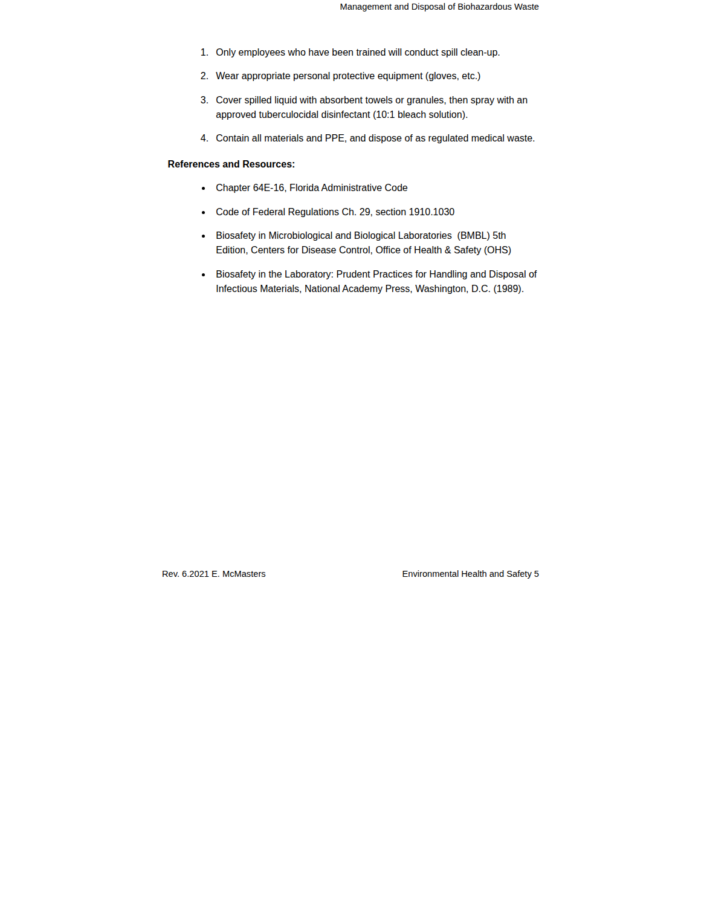Management and Disposal of Biohazardous Waste
Only employees who have been trained will conduct spill clean-up.
Wear appropriate personal protective equipment (gloves, etc.)
Cover spilled liquid with absorbent towels or granules, then spray with an approved tuberculocidal disinfectant (10:1 bleach solution).
Contain all materials and PPE, and dispose of as regulated medical waste.
References and Resources:
Chapter 64E-16, Florida Administrative Code
Code of Federal Regulations Ch. 29, section 1910.1030
Biosafety in Microbiological and Biological Laboratories (BMBL) 5th Edition, Centers for Disease Control, Office of Health & Safety (OHS)
Biosafety in the Laboratory: Prudent Practices for Handling and Disposal of Infectious Materials, National Academy Press, Washington, D.C. (1989).
Rev. 6.2021 E. McMasters Environmental Health and Safety 5